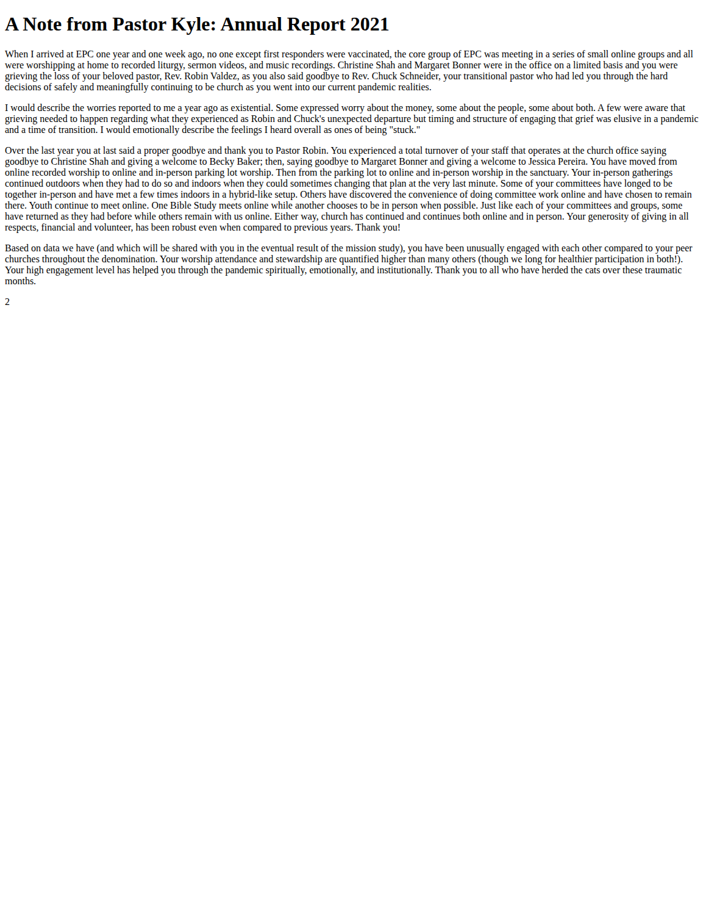A Note from Pastor Kyle: Annual Report 2021
When I arrived at EPC one year and one week ago, no one except first responders were vaccinated, the core group of EPC was meeting in a series of small online groups and all were worshipping at home to recorded liturgy, sermon videos, and music recordings. Christine Shah and Margaret Bonner were in the office on a limited basis and you were grieving the loss of your beloved pastor, Rev. Robin Valdez, as you also said goodbye to Rev. Chuck Schneider, your transitional pastor who had led you through the hard decisions of safely and meaningfully continuing to be church as you went into our current pandemic realities.
I would describe the worries reported to me a year ago as existential. Some expressed worry about the money, some about the people, some about both. A few were aware that grieving needed to happen regarding what they experienced as Robin and Chuck's unexpected departure but timing and structure of engaging that grief was elusive in a pandemic and a time of transition. I would emotionally describe the feelings I heard overall as ones of being "stuck."
Over the last year you at last said a proper goodbye and thank you to Pastor Robin. You experienced a total turnover of your staff that operates at the church office saying goodbye to Christine Shah and giving a welcome to Becky Baker; then, saying goodbye to Margaret Bonner and giving a welcome to Jessica Pereira. You have moved from online recorded worship to online and in-person parking lot worship. Then from the parking lot to online and in-person worship in the sanctuary. Your in-person gatherings continued outdoors when they had to do so and indoors when they could sometimes changing that plan at the very last minute. Some of your committees have longed to be together in-person and have met a few times indoors in a hybrid-like setup. Others have discovered the convenience of doing committee work online and have chosen to remain there. Youth continue to meet online. One Bible Study meets online while another chooses to be in person when possible. Just like each of your committees and groups, some have returned as they had before while others remain with us online. Either way, church has continued and continues both online and in person. Your generosity of giving in all respects, financial and volunteer, has been robust even when compared to previous years. Thank you!
Based on data we have (and which will be shared with you in the eventual result of the mission study), you have been unusually engaged with each other compared to your peer churches throughout the denomination. Your worship attendance and stewardship are quantified higher than many others (though we long for healthier participation in both!). Your high engagement level has helped you through the pandemic spiritually, emotionally, and institutionally. Thank you to all who have herded the cats over these traumatic months.
2